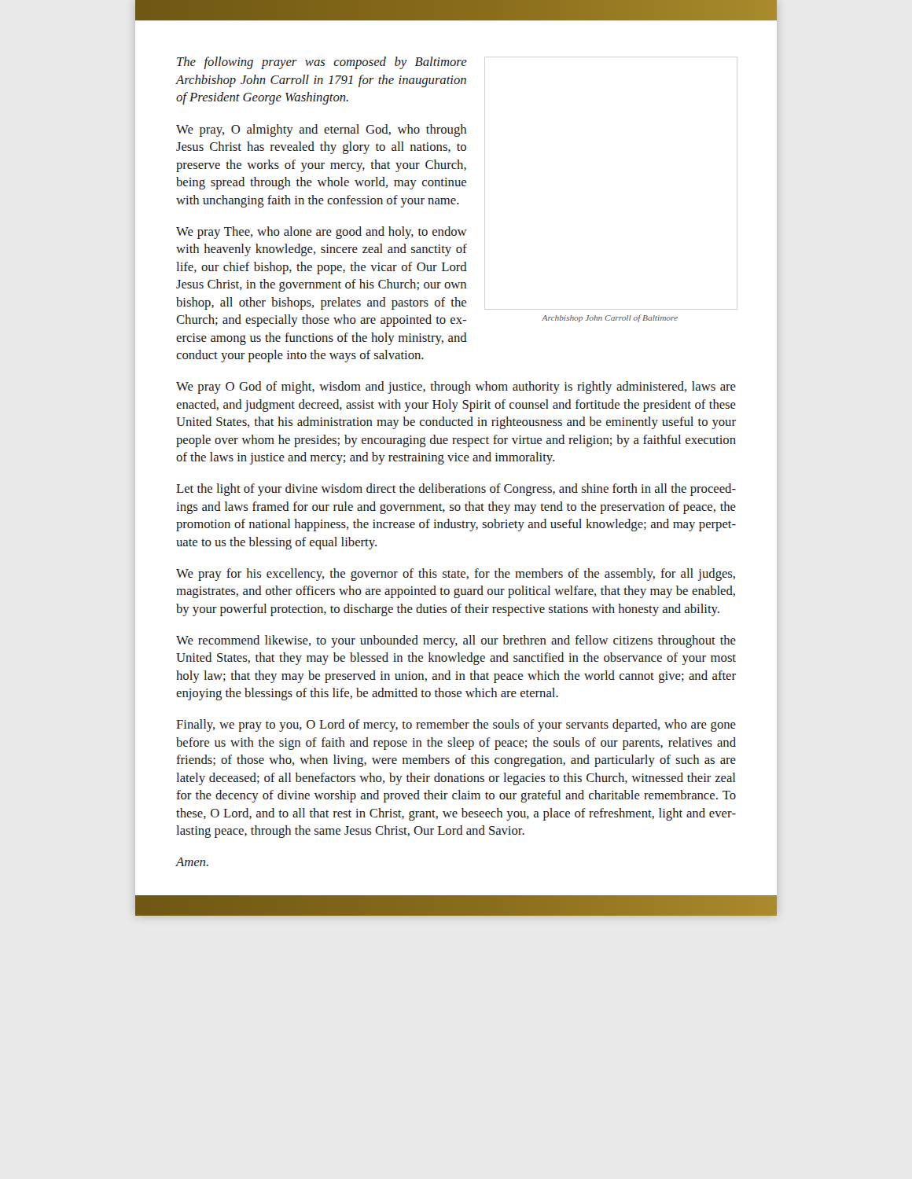Archbishop John Carroll of Baltimore
The following prayer was composed by Baltimore Archbishop John Carroll in 1791 for the inauguration of President George Washington.
We pray, O almighty and eternal God, who through Jesus Christ has revealed thy glory to all nations, to preserve the works of your mercy, that your Church, being spread through the whole world, may continue with unchanging faith in the confession of your name.
We pray Thee, who alone are good and holy, to endow with heavenly knowledge, sincere zeal and sanctity of life, our chief bishop, the pope, the vicar of Our Lord Jesus Christ, in the government of his Church; our own bishop, all other bishops, prelates and pastors of the Church; and especially those who are appointed to exercise among us the functions of the holy ministry, and conduct your people into the ways of salvation.
We pray O God of might, wisdom and justice, through whom authority is rightly administered, laws are enacted, and judgment decreed, assist with your Holy Spirit of counsel and fortitude the president of these United States, that his administration may be conducted in righteousness and be eminently useful to your people over whom he presides; by encouraging due respect for virtue and religion; by a faithful execution of the laws in justice and mercy; and by restraining vice and immorality.
Let the light of your divine wisdom direct the deliberations of Congress, and shine forth in all the proceedings and laws framed for our rule and government, so that they may tend to the preservation of peace, the promotion of national happiness, the increase of industry, sobriety and useful knowledge; and may perpetuate to us the blessing of equal liberty.
We pray for his excellency, the governor of this state, for the members of the assembly, for all judges, magistrates, and other officers who are appointed to guard our political welfare, that they may be enabled, by your powerful protection, to discharge the duties of their respective stations with honesty and ability.
We recommend likewise, to your unbounded mercy, all our brethren and fellow citizens throughout the United States, that they may be blessed in the knowledge and sanctified in the observance of your most holy law; that they may be preserved in union, and in that peace which the world cannot give; and after enjoying the blessings of this life, be admitted to those which are eternal.
Finally, we pray to you, O Lord of mercy, to remember the souls of your servants departed, who are gone before us with the sign of faith and repose in the sleep of peace; the souls of our parents, relatives and friends; of those who, when living, were members of this congregation, and particularly of such as are lately deceased; of all benefactors who, by their donations or legacies to this Church, witnessed their zeal for the decency of divine worship and proved their claim to our grateful and charitable remembrance. To these, O Lord, and to all that rest in Christ, grant, we beseech you, a place of refreshment, light and everlasting peace, through the same Jesus Christ, Our Lord and Savior.
Amen.